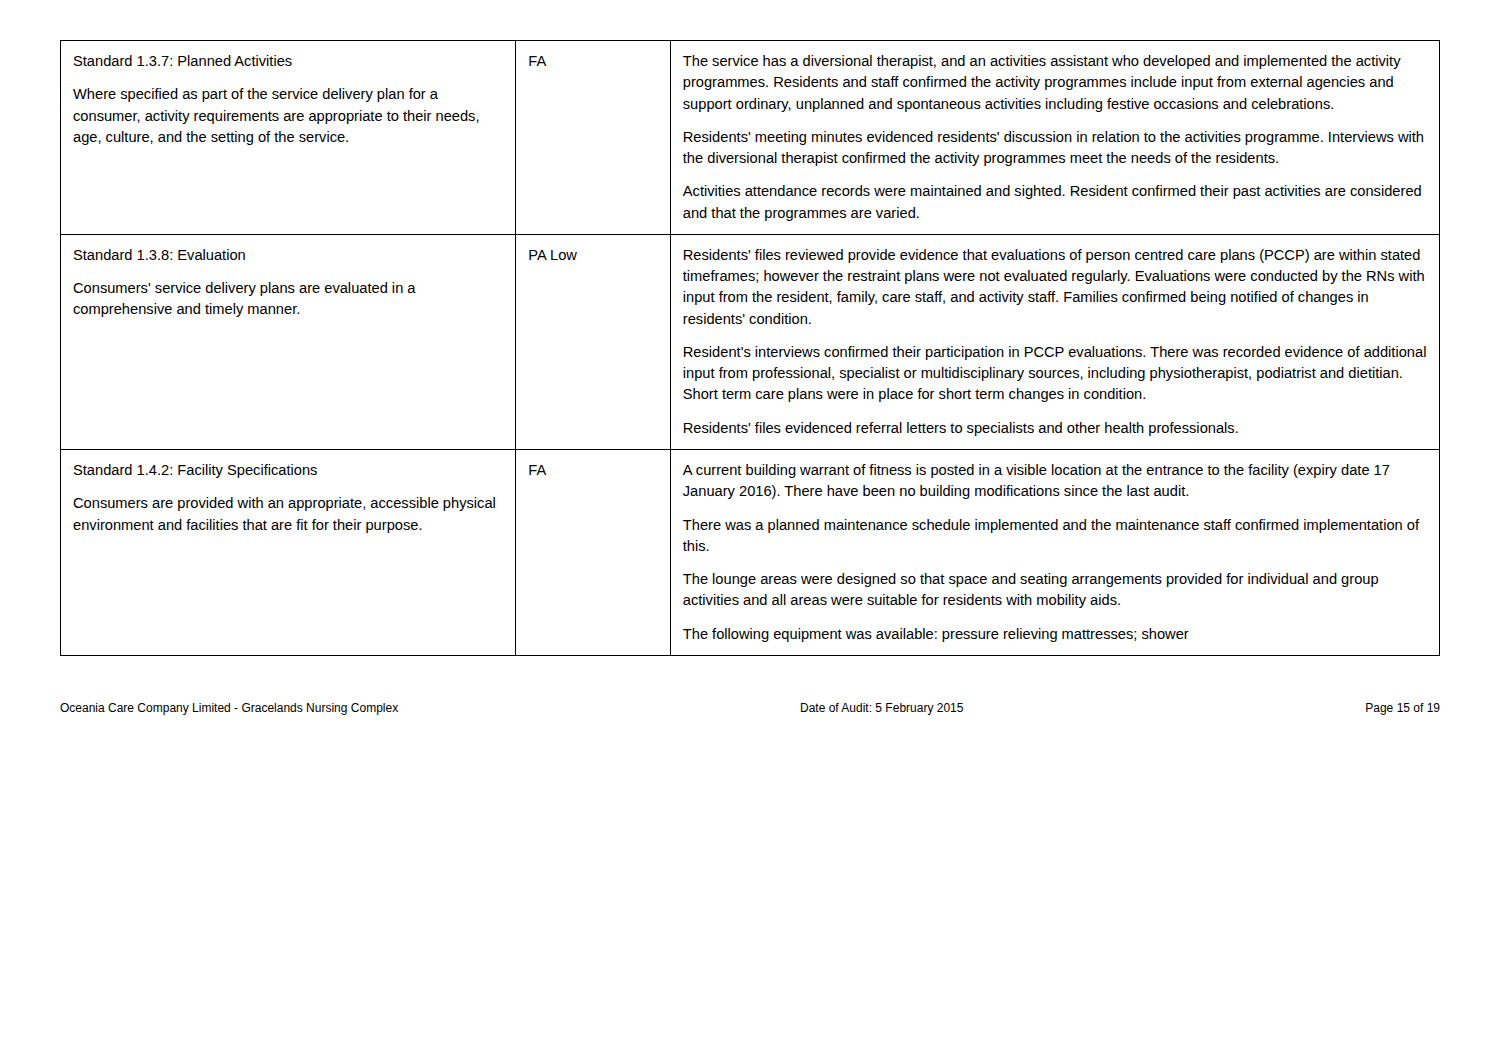| Standard 1.3.7: Planned Activities Where specified as part of the service delivery plan for a consumer, activity requirements are appropriate to their needs, age, culture, and the setting of the service. | FA | The service has a diversional therapist, and an activities assistant who developed and implemented the activity programmes. Residents and staff confirmed the activity programmes include input from external agencies and support ordinary, unplanned and spontaneous activities including festive occasions and celebrations. Residents' meeting minutes evidenced residents' discussion in relation to the activities programme. Interviews with the diversional therapist confirmed the activity programmes meet the needs of the residents. Activities attendance records were maintained and sighted. Resident confirmed their past activities are considered and that the programmes are varied. |
| Standard 1.3.8: Evaluation Consumers' service delivery plans are evaluated in a comprehensive and timely manner. | PA Low | Residents' files reviewed provide evidence that evaluations of person centred care plans (PCCP) are within stated timeframes; however the restraint plans were not evaluated regularly. Evaluations were conducted by the RNs with input from the resident, family, care staff, and activity staff. Families confirmed being notified of changes in residents' condition. Resident's interviews confirmed their participation in PCCP evaluations. There was recorded evidence of additional input from professional, specialist or multidisciplinary sources, including physiotherapist, podiatrist and dietitian. Short term care plans were in place for short term changes in condition. Residents' files evidenced referral letters to specialists and other health professionals. |
| Standard 1.4.2: Facility Specifications Consumers are provided with an appropriate, accessible physical environment and facilities that are fit for their purpose. | FA | A current building warrant of fitness is posted in a visible location at the entrance to the facility (expiry date 17 January 2016). There have been no building modifications since the last audit. There was a planned maintenance schedule implemented and the maintenance staff confirmed implementation of this. The lounge areas were designed so that space and seating arrangements provided for individual and group activities and all areas were suitable for residents with mobility aids. The following equipment was available: pressure relieving mattresses; shower |
Oceania Care Company Limited - Gracelands Nursing Complex
Date of Audit: 5 February 2015
Page 15 of 19